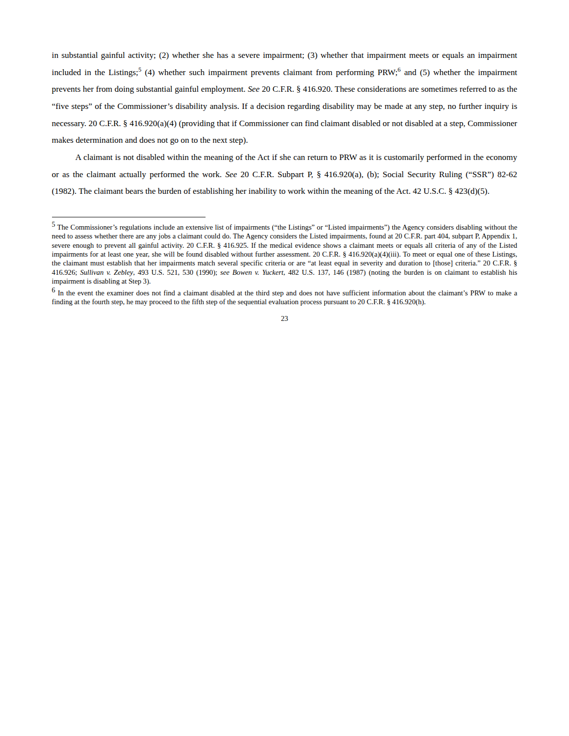in substantial gainful activity; (2) whether she has a severe impairment; (3) whether that impairment meets or equals an impairment included in the Listings;5 (4) whether such impairment prevents claimant from performing PRW;6 and (5) whether the impairment prevents her from doing substantial gainful employment. See 20 C.F.R. § 416.920. These considerations are sometimes referred to as the “five steps” of the Commissioner’s disability analysis. If a decision regarding disability may be made at any step, no further inquiry is necessary. 20 C.F.R. § 416.920(a)(4) (providing that if Commissioner can find claimant disabled or not disabled at a step, Commissioner makes determination and does not go on to the next step).
A claimant is not disabled within the meaning of the Act if she can return to PRW as it is customarily performed in the economy or as the claimant actually performed the work. See 20 C.F.R. Subpart P, § 416.920(a), (b); Social Security Ruling (“SSR”) 82-62 (1982). The claimant bears the burden of establishing her inability to work within the meaning of the Act. 42 U.S.C. § 423(d)(5).
5 The Commissioner’s regulations include an extensive list of impairments (“the Listings” or “Listed impairments”) the Agency considers disabling without the need to assess whether there are any jobs a claimant could do. The Agency considers the Listed impairments, found at 20 C.F.R. part 404, subpart P, Appendix 1, severe enough to prevent all gainful activity. 20 C.F.R. § 416.925. If the medical evidence shows a claimant meets or equals all criteria of any of the Listed impairments for at least one year, she will be found disabled without further assessment. 20 C.F.R. § 416.920(a)(4)(iii). To meet or equal one of these Listings, the claimant must establish that her impairments match several specific criteria or are “at least equal in severity and duration to [those] criteria.” 20 C.F.R. § 416.926; Sullivan v. Zebley, 493 U.S. 521, 530 (1990); see Bowen v. Yuckert, 482 U.S. 137, 146 (1987) (noting the burden is on claimant to establish his impairment is disabling at Step 3).
6 In the event the examiner does not find a claimant disabled at the third step and does not have sufficient information about the claimant’s PRW to make a finding at the fourth step, he may proceed to the fifth step of the sequential evaluation process pursuant to 20 C.F.R. § 416.920(h).
23